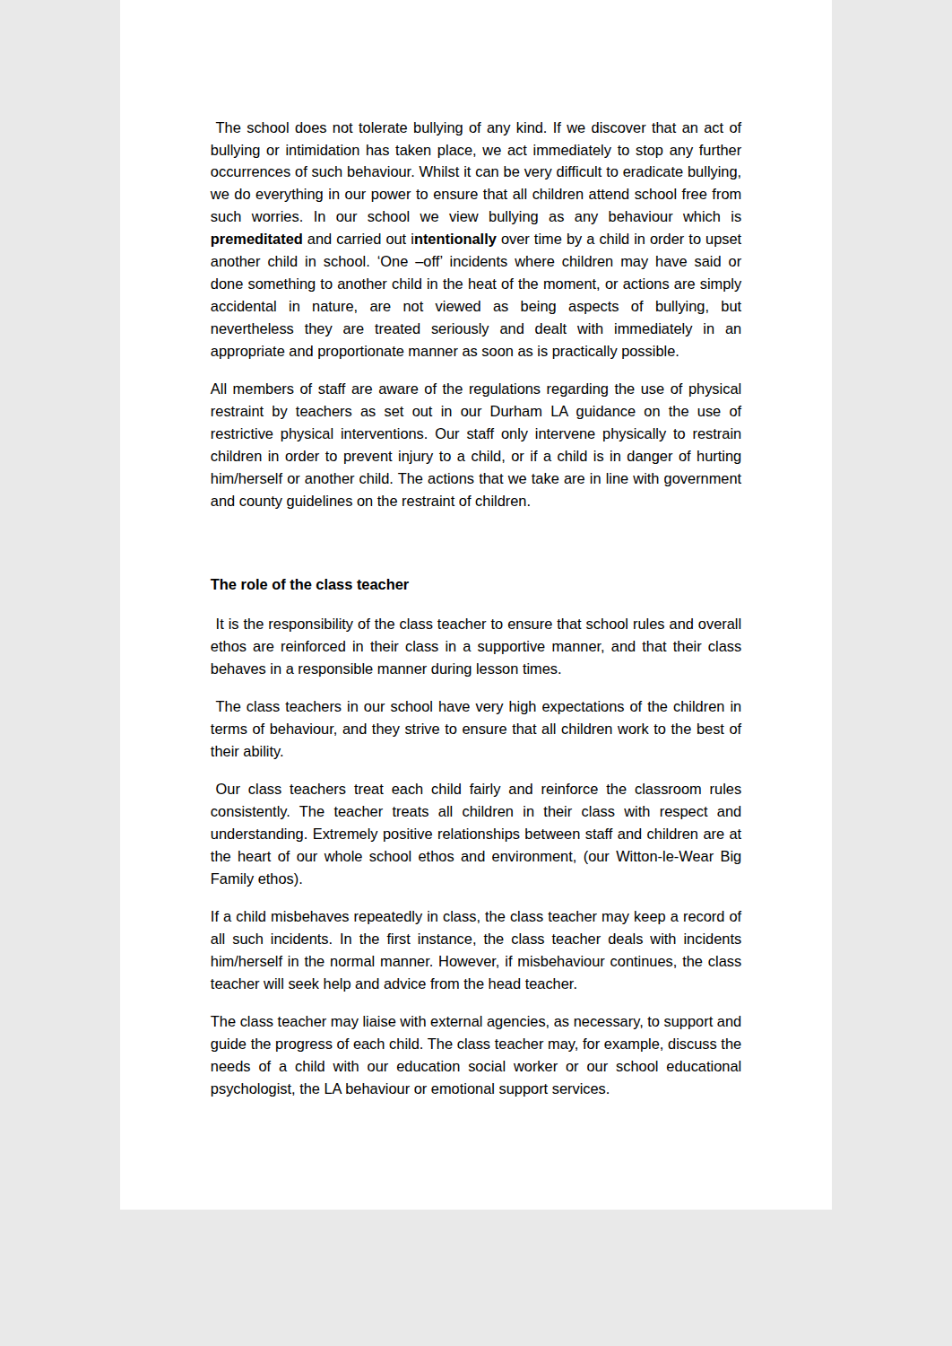The school does not tolerate bullying of any kind. If we discover that an act of bullying or intimidation has taken place, we act immediately to stop any further occurrences of such behaviour. Whilst it can be very difficult to eradicate bullying, we do everything in our power to ensure that all children attend school free from such worries. In our school we view bullying as any behaviour which is premeditated and carried out intentionally over time by a child in order to upset another child in school. ‘One –off’ incidents where children may have said or done something to another child in the heat of the moment, or actions are simply accidental in nature, are not viewed as being aspects of bullying, but nevertheless they are treated seriously and dealt with immediately in an appropriate and proportionate manner as soon as is practically possible.
All members of staff are aware of the regulations regarding the use of physical restraint by teachers as set out in our Durham LA guidance on the use of restrictive physical interventions. Our staff only intervene physically to restrain children in order to prevent injury to a child, or if a child is in danger of hurting him/herself or another child. The actions that we take are in line with government and county guidelines on the restraint of children.
The role of the class teacher
It is the responsibility of the class teacher to ensure that school rules and overall ethos are reinforced in their class in a supportive manner, and that their class behaves in a responsible manner during lesson times.
The class teachers in our school have very high expectations of the children in terms of behaviour, and they strive to ensure that all children work to the best of their ability.
Our class teachers treat each child fairly and reinforce the classroom rules consistently. The teacher treats all children in their class with respect and understanding. Extremely positive relationships between staff and children are at the heart of our whole school ethos and environment, (our Witton-le-Wear Big Family ethos).
If a child misbehaves repeatedly in class, the class teacher may keep a record of all such incidents. In the first instance, the class teacher deals with incidents him/herself in the normal manner. However, if misbehaviour continues, the class teacher will seek help and advice from the head teacher.
The class teacher may liaise with external agencies, as necessary, to support and guide the progress of each child. The class teacher may, for example, discuss the needs of a child with our education social worker or our school educational psychologist, the LA behaviour or emotional support services.